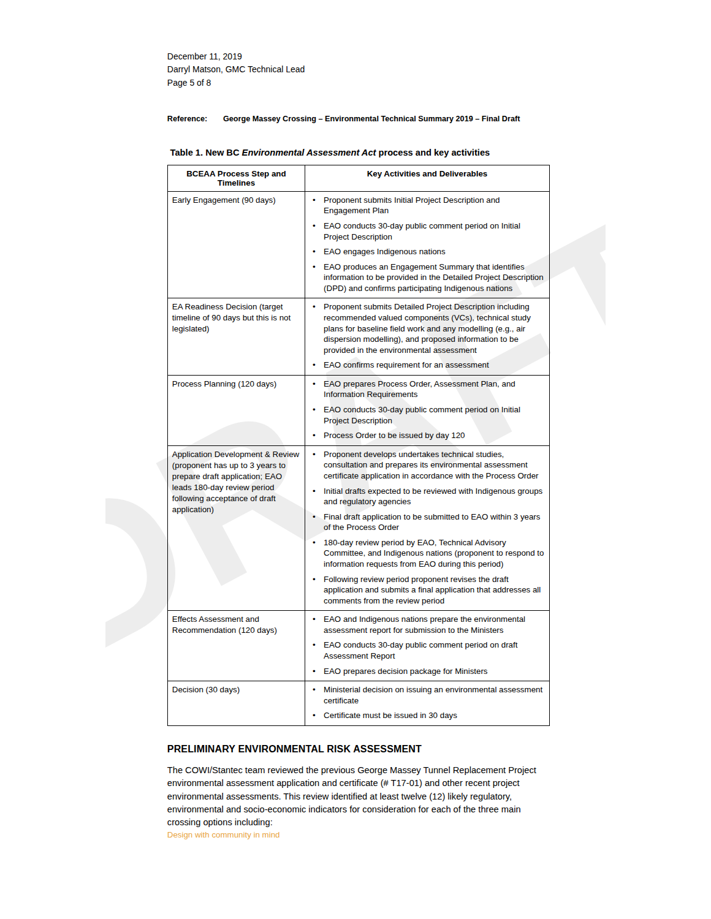DRAFT
December 11, 2019
Darryl Matson, GMC Technical Lead
Page 5 of 8
Reference: George Massey Crossing – Environmental Technical Summary 2019 – Final Draft
Table 1. New BC Environmental Assessment Act process and key activities
| BCEAA Process Step and Timelines | Key Activities and Deliverables |
| --- | --- |
| Early Engagement (90 days) | Proponent submits Initial Project Description and Engagement Plan EAO conducts 30-day public comment period on Initial Project Description EAO engages Indigenous nations EAO produces an Engagement Summary that identifies information to be provided in the Detailed Project Description (DPD) and confirms participating Indigenous nations |
| EA Readiness Decision (target timeline of 90 days but this is not legislated) | Proponent submits Detailed Project Description including recommended valued components (VCs), technical study plans for baseline field work and any modelling (e.g., air dispersion modelling), and proposed information to be provided in the environmental assessment EAO confirms requirement for an assessment |
| Process Planning (120 days) | EAO prepares Process Order, Assessment Plan, and Information Requirements EAO conducts 30-day public comment period on Initial Project Description Process Order to be issued by day 120 |
| Application Development & Review (proponent has up to 3 years to prepare draft application; EAO leads 180-day review period following acceptance of draft application) | Proponent develops undertakes technical studies, consultation and prepares its environmental assessment certificate application in accordance with the Process Order Initial drafts expected to be reviewed with Indigenous groups and regulatory agencies Final draft application to be submitted to EAO within 3 years of the Process Order 180-day review period by EAO, Technical Advisory Committee, and Indigenous nations (proponent to respond to information requests from EAO during this period) Following review period proponent revises the draft application and submits a final application that addresses all comments from the review period |
| Effects Assessment and Recommendation (120 days) | EAO and Indigenous nations prepare the environmental assessment report for submission to the Ministers EAO conducts 30-day public comment period on draft Assessment Report EAO prepares decision package for Ministers |
| Decision (30 days) | Ministerial decision on issuing an environmental assessment certificate Certificate must be issued in 30 days |
PRELIMINARY ENVIRONMENTAL RISK ASSESSMENT
The COWI/Stantec team reviewed the previous George Massey Tunnel Replacement Project environmental assessment application and certificate (# T17-01) and other recent project environmental assessments. This review identified at least twelve (12) likely regulatory, environmental and socio-economic indicators for consideration for each of the three main crossing options including:
Design with community in mind